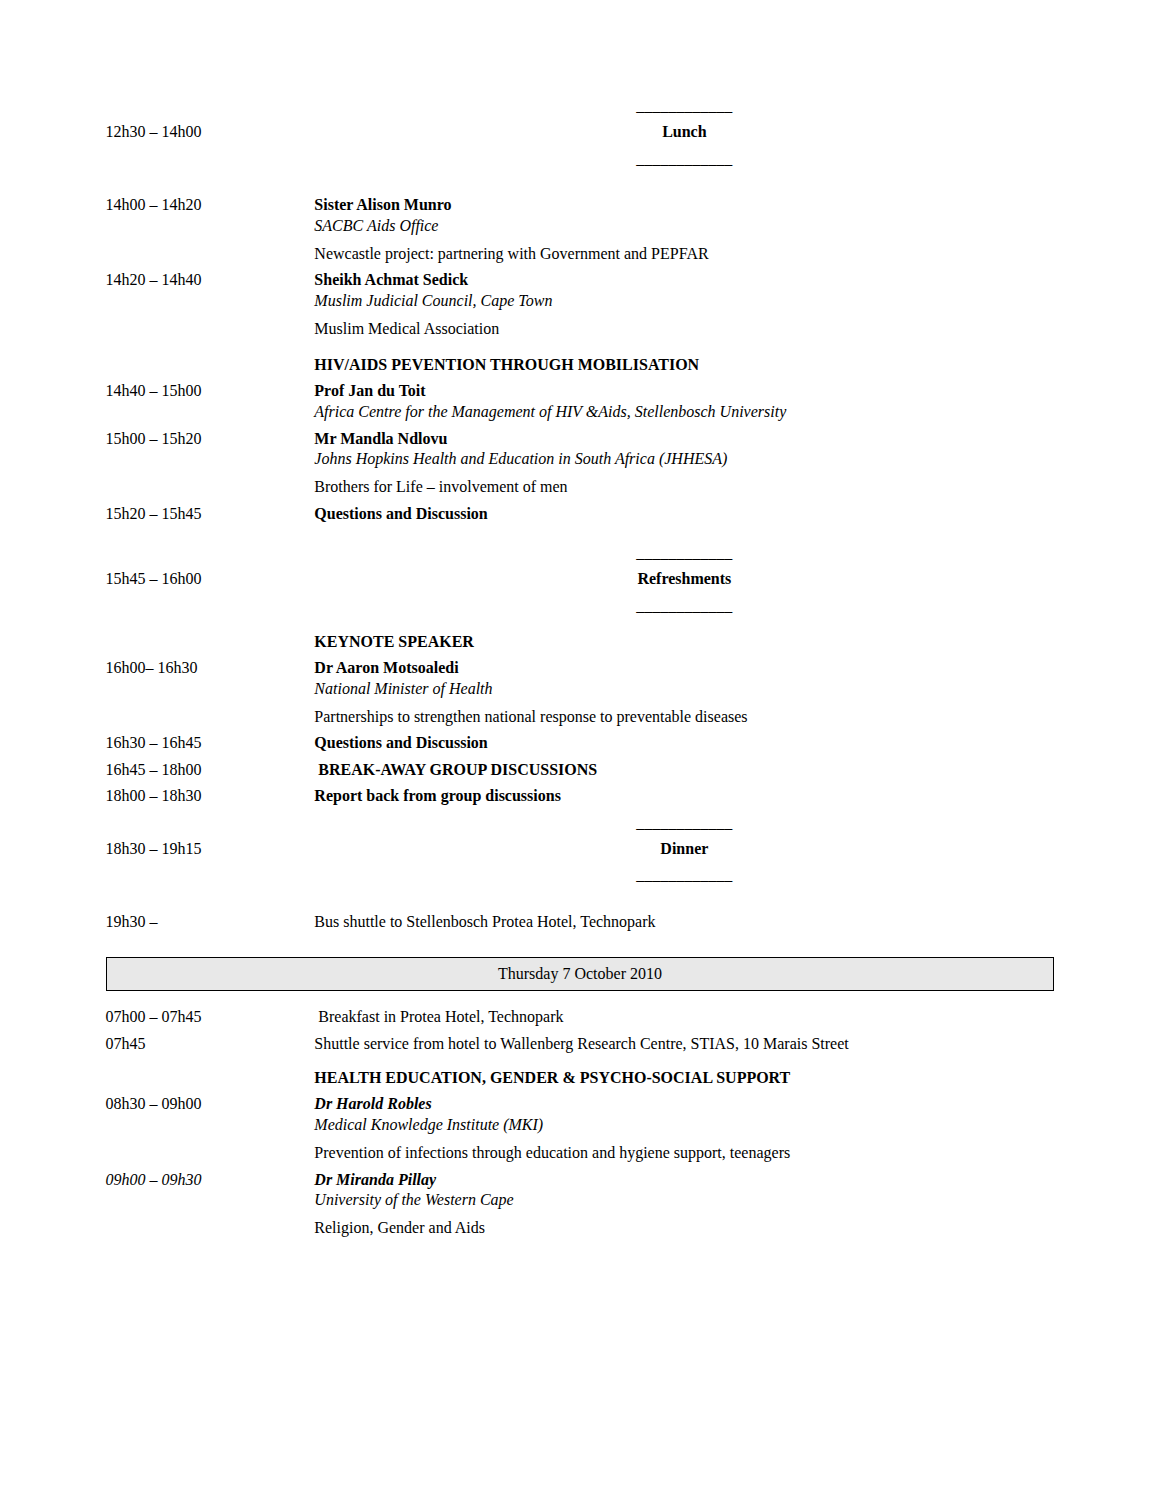| | ____________ |
| 12h30 – 14h00 | Lunch |
| | ____________ |
| 14h00 – 14h20 | Sister Alison Munro SACBC Aids Office Newcastle project: partnering with Government and PEPFAR |
| 14h20 – 14h40 | Sheikh Achmat Sedick Muslim Judicial Council, Cape Town Muslim Medical Association |
| | HIV/AIDS PEVENTION THROUGH MOBILISATION |
| 14h40 – 15h00 | Prof Jan du Toit Africa Centre for the Management of HIV &Aids, Stellenbosch University |
| 15h00 – 15h20 | Mr Mandla Ndlovu Johns Hopkins Health and Education in South Africa (JHHESA) Brothers for Life – involvement of men |
| 15h20 – 15h45 | Questions and Discussion |
| | ____________ |
| 15h45 – 16h00 | Refreshments |
| | ____________ |
| | KEYNOTE SPEAKER |
| 16h00– 16h30 | Dr Aaron Motsoaledi National Minister of Health Partnerships to strengthen national response to preventable diseases |
| 16h30 – 16h45 | Questions and Discussion |
| 16h45 – 18h00 | BREAK-AWAY GROUP DISCUSSIONS |
| 18h00 – 18h30 | Report back from group discussions |
| | ____________ |
| 18h30 – 19h15 | Dinner |
| | ____________ |
| 19h30 – | Bus shuttle to Stellenbosch Protea Hotel, Technopark |
Thursday 7 October 2010
| 07h00 – 07h45 | Breakfast in Protea Hotel, Technopark |
| 07h45 | Shuttle service from hotel to Wallenberg Research Centre, STIAS, 10 Marais Street |
| | HEALTH EDUCATION, GENDER & PSYCHO-SOCIAL SUPPORT |
| 08h30 – 09h00 | Dr Harold Robles Medical Knowledge Institute (MKI) Prevention of infections through education and hygiene support, teenagers |
| 09h00 – 09h30 | Dr Miranda Pillay University of the Western Cape Religion, Gender and Aids |